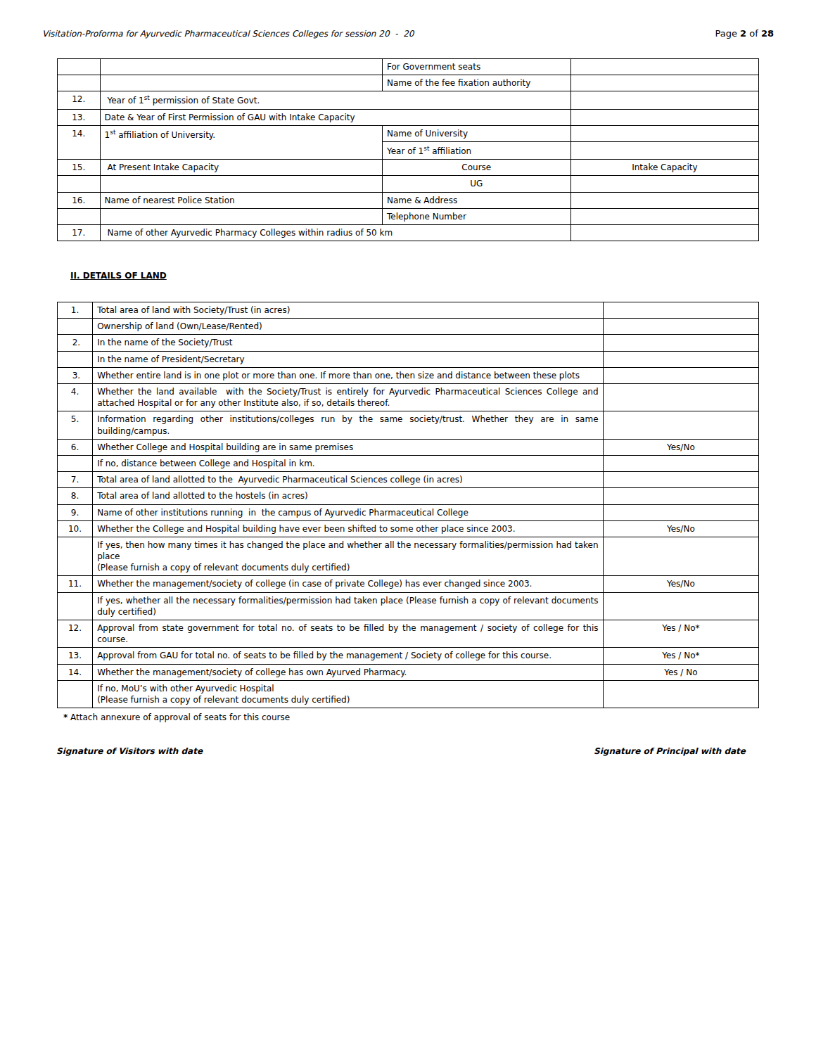Visitation-Proforma for Ayurvedic Pharmaceutical Sciences Colleges for session 20 - 20
Page 2 of 28
| | | For Government seats | |
| | | Name of the fee fixation authority | |
| 12. | Year of 1 st permission of State Govt. | |
| 13. | Date & Year of First Permission of GAU with Intake Capacity | |
| 14. | 1 st affiliation of University. | Name of University | |
| Year of 1 st affiliation | |
| 15. | At Present Intake Capacity | Course | Intake Capacity |
| | | UG | |
| 16. | Name of nearest Police Station | Name & Address | |
| | | Telephone Number | |
| 17. | Name of other Ayurvedic Pharmacy Colleges within radius of 50 km | |
II. DETAILS OF LAND
| 1. | Total area of land with Society/Trust (in acres) | |
| | Ownership of land (Own/Lease/Rented) | |
| 2. | In the name of the Society/Trust | |
| | In the name of President/Secretary | |
| 3. | Whether entire land is in one plot or more than one. If more than one, then size and distance between these plots | |
| 4. | Whether the land available with the Society/Trust is entirely for Ayurvedic Pharmaceutical Sciences College and attached Hospital or for any other Institute also, if so, details thereof. | |
| 5. | Information regarding other institutions/colleges run by the same society/trust. Whether they are in same building/campus. | |
| 6. | Whether College and Hospital building are in same premises | Yes/No |
| | If no, distance between College and Hospital in km. | |
| 7. | Total area of land allotted to the Ayurvedic Pharmaceutical Sciences college (in acres) | |
| 8. | Total area of land allotted to the hostels (in acres) | |
| 9. | Name of other institutions running in the campus of Ayurvedic Pharmaceutical College | |
| 10. | Whether the College and Hospital building have ever been shifted to some other place since 2003. | Yes/No |
| | If yes, then how many times it has changed the place and whether all the necessary formalities/permission had taken place (Please furnish a copy of relevant documents duly certified) | |
| 11. | Whether the management/society of college (in case of private College) has ever changed since 2003. | Yes/No |
| | If yes, whether all the necessary formalities/permission had taken place (Please furnish a copy of relevant documents duly certified) | |
| 12. | Approval from state government for total no. of seats to be filled by the management / society of college for this course. | Yes / No* |
| 13. | Approval from GAU for total no. of seats to be filled by the management / Society of college for this course. | Yes / No* |
| 14. | Whether the management/society of college has own Ayurved Pharmacy. | Yes / No |
| | If no, MoU’s with other Ayurvedic Hospital (Please furnish a copy of relevant documents duly certified) | |
* Attach annexure of approval of seats for this course
Signature of Visitors with date
Signature of Principal with date